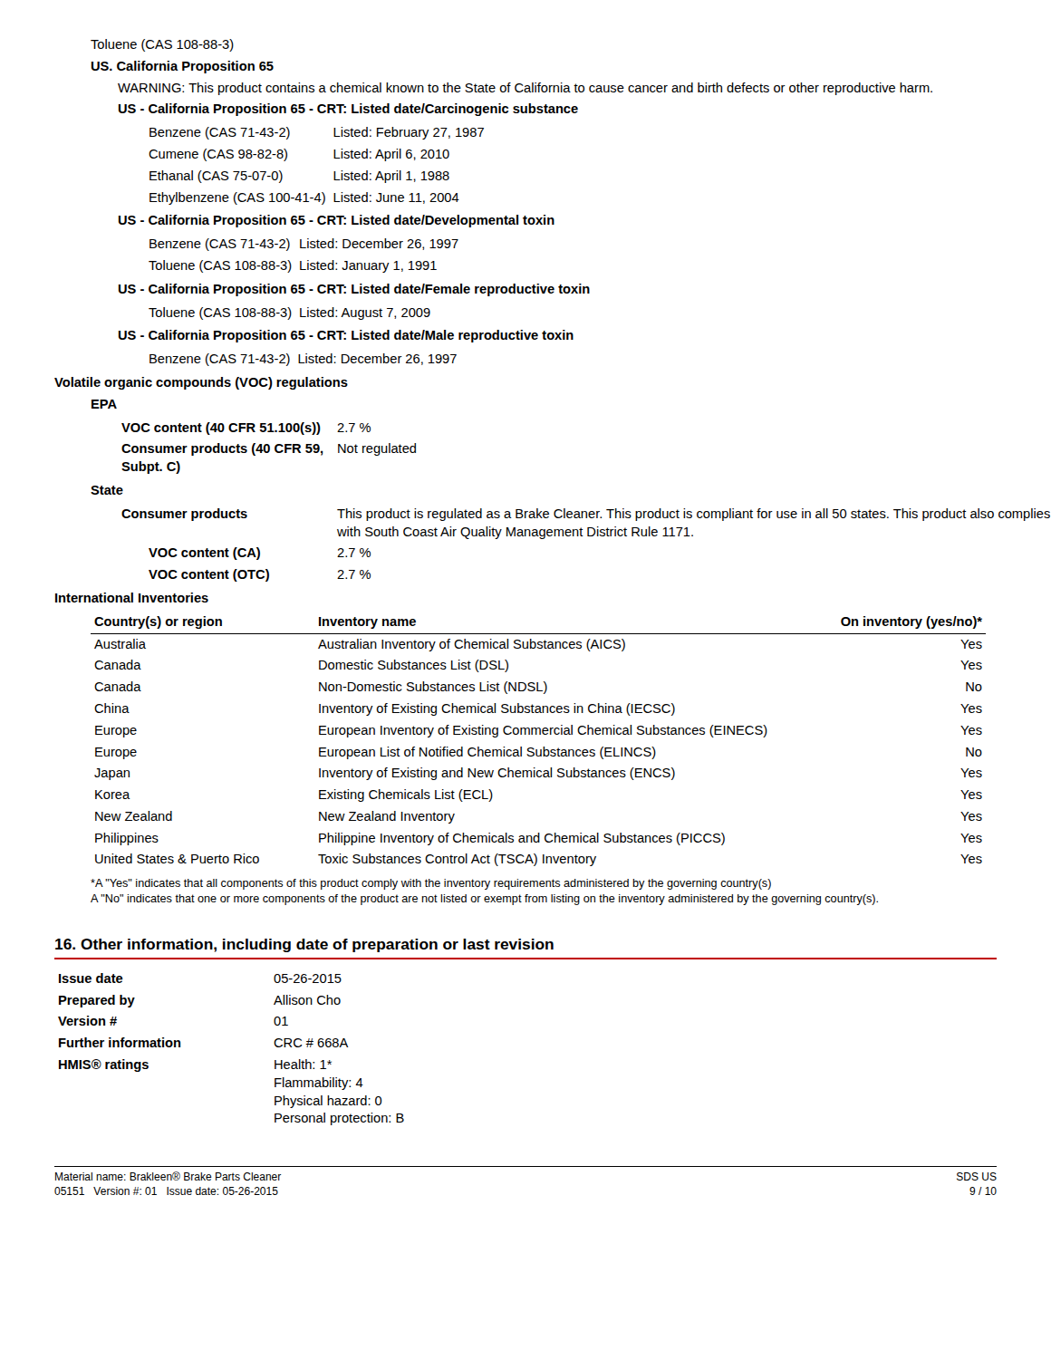Toluene (CAS 108-88-3)
US. California Proposition 65
WARNING: This product contains a chemical known to the State of California to cause cancer and birth defects or other reproductive harm.
US - California Proposition 65 - CRT: Listed date/Carcinogenic substance
| Benzene (CAS 71-43-2) | Listed: February 27, 1987 |
| Cumene (CAS 98-82-8) | Listed: April 6, 2010 |
| Ethanal (CAS 75-07-0) | Listed: April 1, 1988 |
| Ethylbenzene (CAS 100-41-4) | Listed: June 11, 2004 |
US - California Proposition 65 - CRT: Listed date/Developmental toxin
| Benzene (CAS 71-43-2) | Listed: December 26, 1997 |
| Toluene (CAS 108-88-3) | Listed: January 1, 1991 |
US - California Proposition 65 - CRT: Listed date/Female reproductive toxin
| Toluene (CAS 108-88-3) | Listed: August 7, 2009 |
US - California Proposition 65 - CRT: Listed date/Male reproductive toxin
| Benzene (CAS 71-43-2) | Listed: December 26, 1997 |
Volatile organic compounds (VOC) regulations
EPA
| VOC content (40 CFR 51.100(s)) | 2.7 % |
| Consumer products (40 CFR 59, Subpt. C) | Not regulated |
State
| Consumer products | This product is regulated as a Brake Cleaner. This product is compliant for use in all 50 states. This product also complies with South Coast Air Quality Management District Rule 1171. |
| VOC content (CA) | 2.7 % |
| VOC content (OTC) | 2.7 % |
International Inventories
| Country(s) or region | Inventory name | On inventory (yes/no)* |
| --- | --- | --- |
| Australia | Australian Inventory of Chemical Substances (AICS) | Yes |
| Canada | Domestic Substances List (DSL) | Yes |
| Canada | Non-Domestic Substances List (NDSL) | No |
| China | Inventory of Existing Chemical Substances in China (IECSC) | Yes |
| Europe | European Inventory of Existing Commercial Chemical Substances (EINECS) | Yes |
| Europe | European List of Notified Chemical Substances (ELINCS) | No |
| Japan | Inventory of Existing and New Chemical Substances (ENCS) | Yes |
| Korea | Existing Chemicals List (ECL) | Yes |
| New Zealand | New Zealand Inventory | Yes |
| Philippines | Philippine Inventory of Chemicals and Chemical Substances (PICCS) | Yes |
| United States & Puerto Rico | Toxic Substances Control Act (TSCA) Inventory | Yes |
*A "Yes" indicates that all components of this product comply with the inventory requirements administered by the governing country(s)
A "No" indicates that one or more components of the product are not listed or exempt from listing on the inventory administered by the governing country(s).
16. Other information, including date of preparation or last revision
| Issue date | 05-26-2015 |
| Prepared by | Allison Cho |
| Version # | 01 |
| Further information | CRC # 668A |
| HMIS® ratings | Health: 1* Flammability: 4 Physical hazard: 0 Personal protection: B |
Material name: Brakleen® Brake Parts Cleaner
05151 Version #: 01 Issue date: 05-26-2015
SDS US
9 / 10